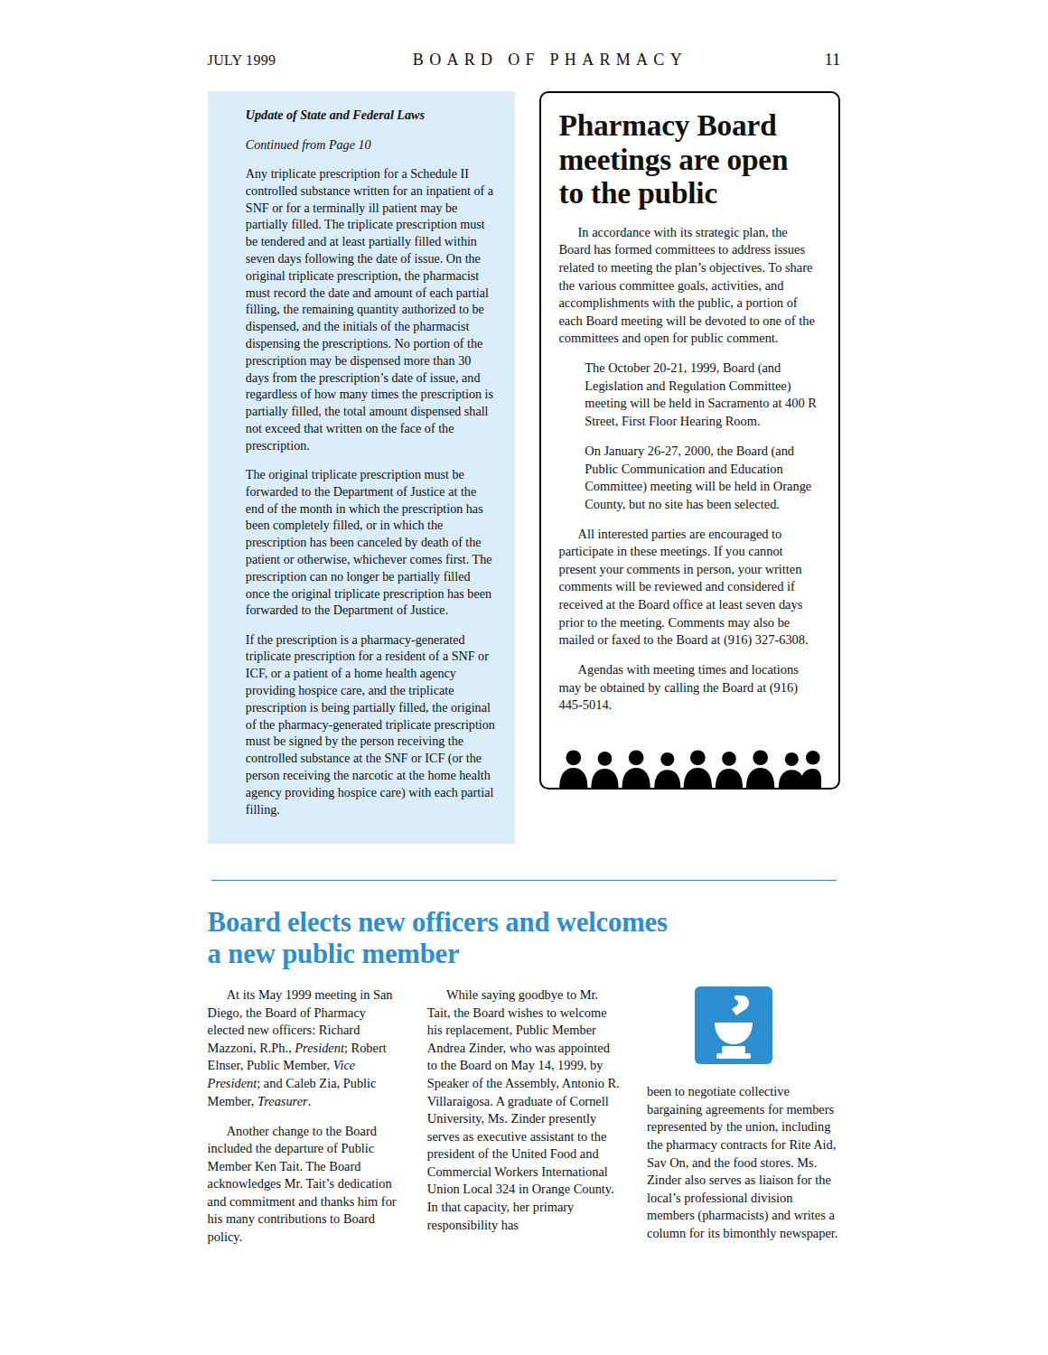JULY 1999
Board of Pharmacy
11
Update of State and Federal Laws
Continued from Page 10
Any triplicate prescription for a Schedule II controlled substance written for an inpatient of a SNF or for a terminally ill patient may be partially filled. The triplicate prescription must be tendered and at least partially filled within seven days following the date of issue. On the original triplicate prescription, the pharmacist must record the date and amount of each partial filling, the remaining quantity authorized to be dispensed, and the initials of the pharmacist dispensing the prescriptions. No portion of the prescription may be dispensed more than 30 days from the prescription’s date of issue, and regardless of how many times the prescription is partially filled, the total amount dispensed shall not exceed that written on the face of the prescription.
The original triplicate prescription must be forwarded to the Department of Justice at the end of the month in which the prescription has been completely filled, or in which the prescription has been canceled by death of the patient or otherwise, whichever comes first. The prescription can no longer be partially filled once the original triplicate prescription has been forwarded to the Department of Justice.
If the prescription is a pharmacy-generated triplicate prescription for a resident of a SNF or ICF, or a patient of a home health agency providing hospice care, and the triplicate prescription is being partially filled, the original of the pharmacy-generated triplicate prescription must be signed by the person receiving the controlled substance at the SNF or ICF (or the person receiving the narcotic at the home health agency providing hospice care) with each partial filling.
Pharmacy Board
meetings are open
to the public
In accordance with its strategic plan, the Board has formed committees to address issues related to meeting the plan’s objectives. To share the various committee goals, activities, and accomplishments with the public, a portion of each Board meeting will be devoted to one of the committees and open for public comment.
The October 20-21, 1999, Board (and Legislation and Regulation Committee) meeting will be held in Sacramento at 400 R Street, First Floor Hearing Room.
On January 26-27, 2000, the Board (and Public Communication and Education Committee) meeting will be held in Orange County, but no site has been selected.
All interested parties are encouraged to participate in these meetings. If you cannot present your comments in person, your written comments will be reviewed and considered if received at the Board office at least seven days prior to the meeting. Comments may also be mailed or faxed to the Board at (916) 327-6308.
Agendas with meeting times and locations may be obtained by calling the Board at (916) 445-5014.
Board elects new officers and welcomes
a new public member
At its May 1999 meeting in San Diego, the Board of Pharmacy elected new officers: Richard Mazzoni, R.Ph., President; Robert Elnser, Public Member, Vice President; and Caleb Zia, Public Member, Treasurer.
Another change to the Board included the departure of Public Member Ken Tait. The Board acknowledges Mr. Tait’s dedication and commitment and thanks him for his many contributions to Board policy.
While saying goodbye to Mr. Tait, the Board wishes to welcome his replacement, Public Member Andrea Zinder, who was appointed to the Board on May 14, 1999, by Speaker of the Assembly, Antonio R. Villaraigosa. A graduate of Cornell University, Ms. Zinder presently serves as executive assistant to the president of the United Food and Commercial Workers International Union Local 324 in Orange County. In that capacity, her primary responsibility has
been to negotiate collective bargaining agreements for members represented by the union, including the pharmacy contracts for Rite Aid, Sav On, and the food stores. Ms. Zinder also serves as liaison for the local’s professional division members (pharmacists) and writes a column for its bimonthly newspaper.